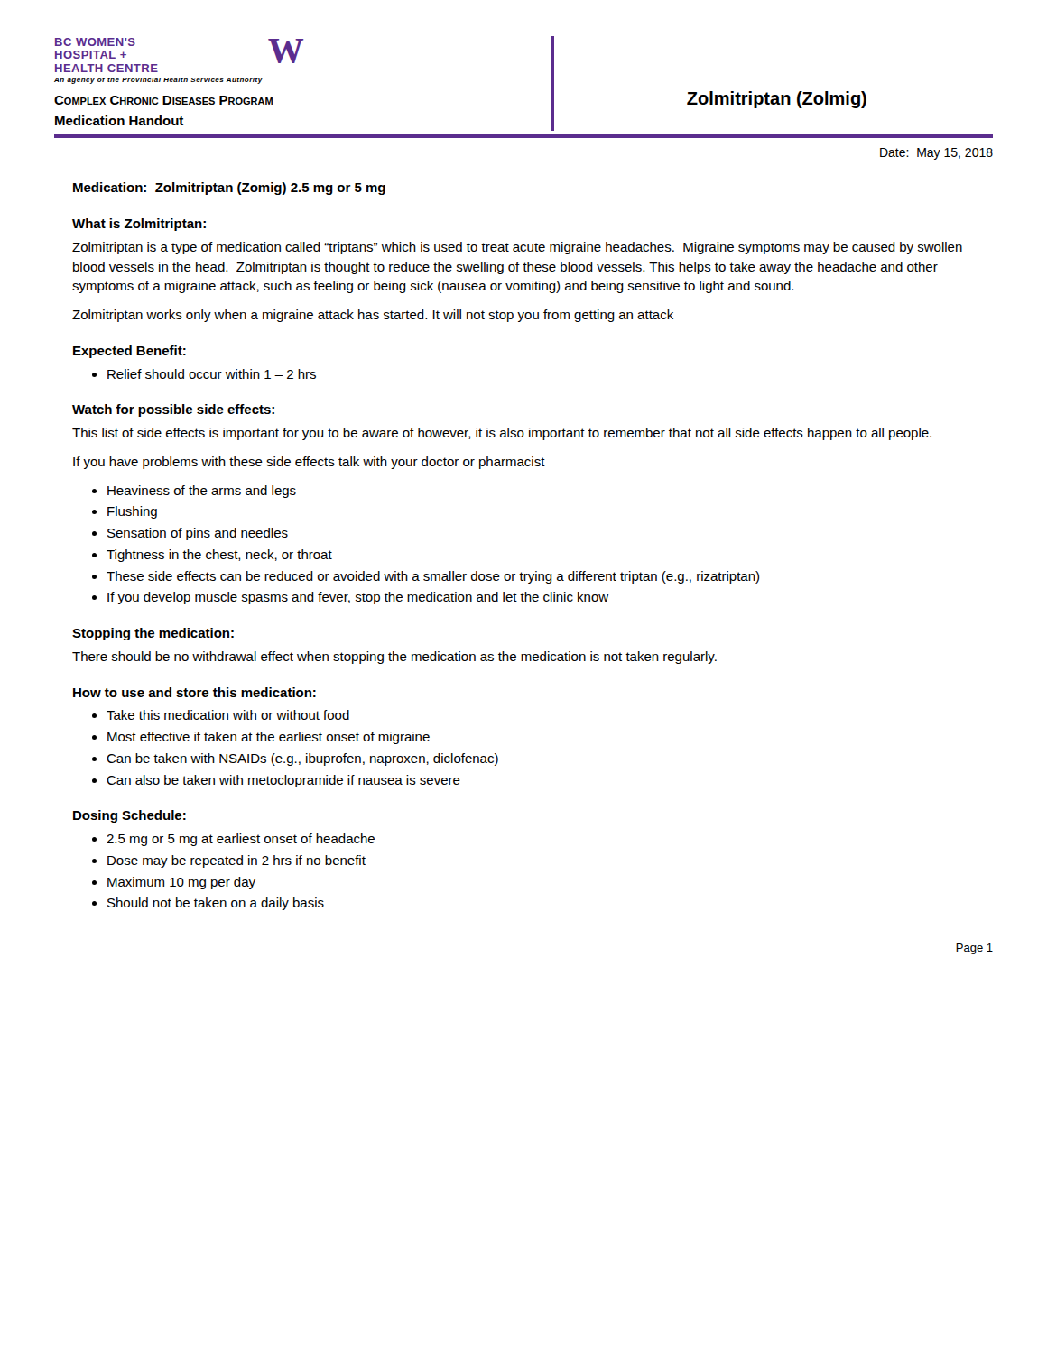BC WOMEN'S
HOSPITAL +
HEALTH CENTRE
An agency of the Provincial Health Services Authority
W
Complex Chronic Diseases Program
Medication Handout
Zolmitriptan (Zolmig)
Date: May 15, 2018
Medication: Zolmitriptan (Zomig) 2.5 mg or 5 mg
What is Zolmitriptan:
Zolmitriptan is a type of medication called “triptans” which is used to treat acute migraine headaches. Migraine symptoms may be caused by swollen blood vessels in the head. Zolmitriptan is thought to reduce the swelling of these blood vessels. This helps to take away the headache and other symptoms of a migraine attack, such as feeling or being sick (nausea or vomiting) and being sensitive to light and sound.
Zolmitriptan works only when a migraine attack has started. It will not stop you from getting an attack
Expected Benefit:
Relief should occur within 1 – 2 hrs
Watch for possible side effects:
This list of side effects is important for you to be aware of however, it is also important to remember that not all side effects happen to all people.
If you have problems with these side effects talk with your doctor or pharmacist
Heaviness of the arms and legs
Flushing
Sensation of pins and needles
Tightness in the chest, neck, or throat
These side effects can be reduced or avoided with a smaller dose or trying a different triptan (e.g., rizatriptan)
If you develop muscle spasms and fever, stop the medication and let the clinic know
Stopping the medication:
There should be no withdrawal effect when stopping the medication as the medication is not taken regularly.
How to use and store this medication:
Take this medication with or without food
Most effective if taken at the earliest onset of migraine
Can be taken with NSAIDs (e.g., ibuprofen, naproxen, diclofenac)
Can also be taken with metoclopramide if nausea is severe
Dosing Schedule:
2.5 mg or 5 mg at earliest onset of headache
Dose may be repeated in 2 hrs if no benefit
Maximum 10 mg per day
Should not be taken on a daily basis
Page 1